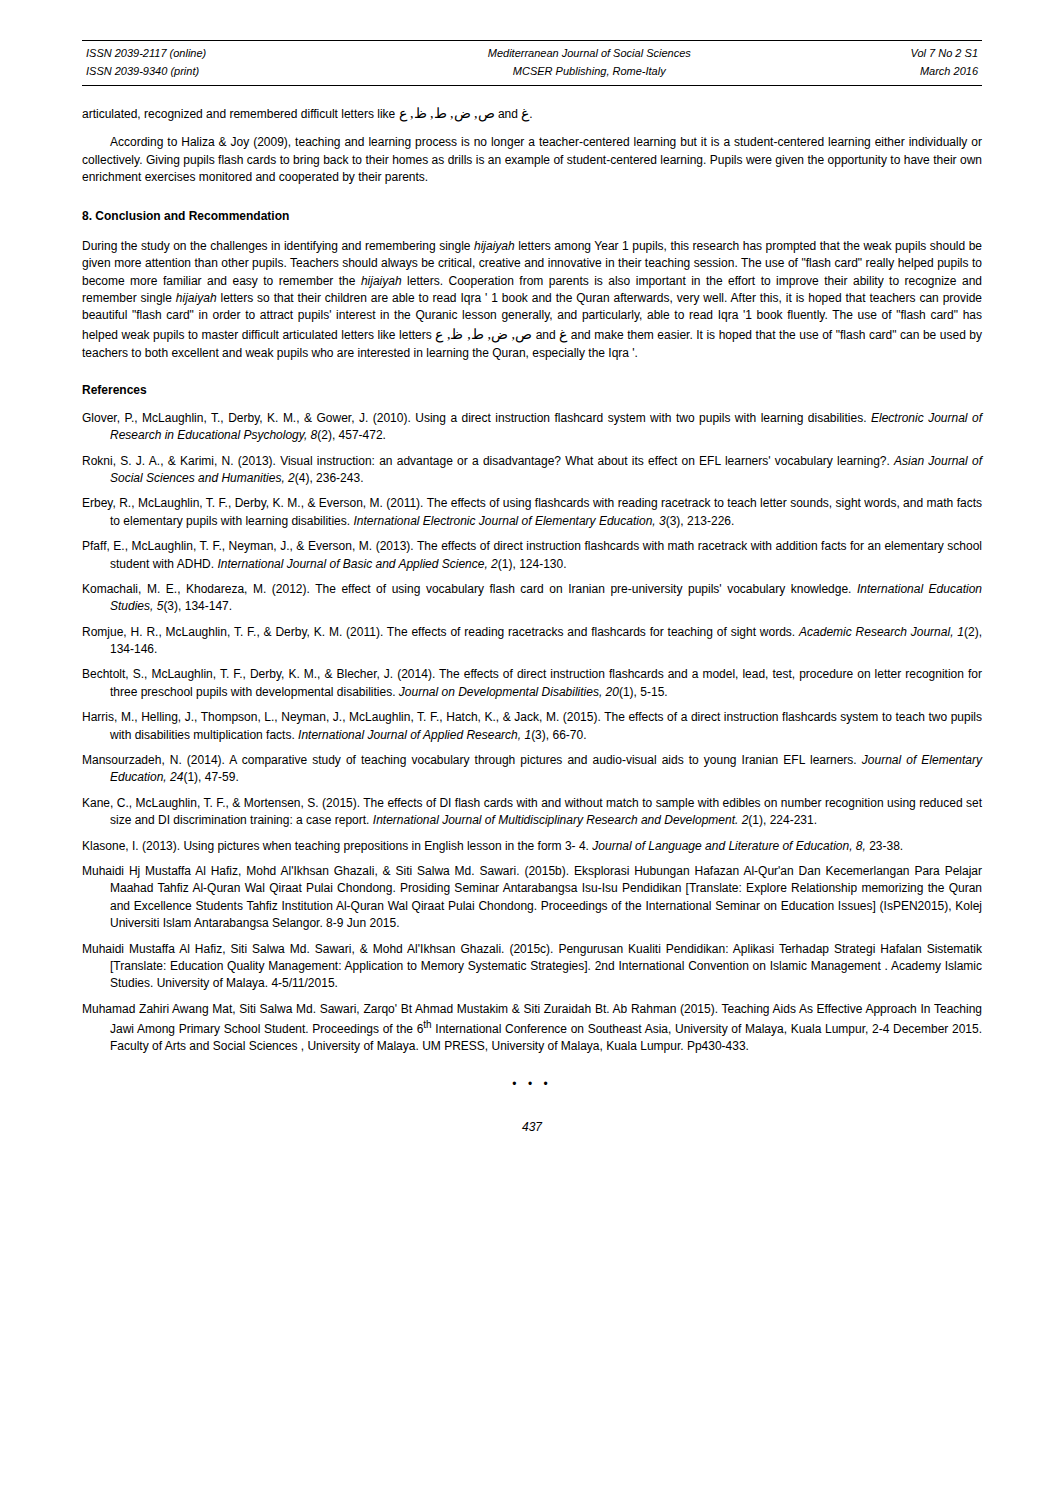| ISSN 2039-2117 (online) | Mediterranean Journal of Social Sciences | Vol 7 No 2 S1 |
| ISSN 2039-9340 (print) | MCSER Publishing, Rome-Italy | March 2016 |
articulated, recognized and remembered difficult letters like ص, ض, ط, ظ, ع and غ.
According to Haliza & Joy (2009), teaching and learning process is no longer a teacher-centered learning but it is a student-centered learning either individually or collectively. Giving pupils flash cards to bring back to their homes as drills is an example of student-centered learning. Pupils were given the opportunity to have their own enrichment exercises monitored and cooperated by their parents.
8. Conclusion and Recommendation
During the study on the challenges in identifying and remembering single hijaiyah letters among Year 1 pupils, this research has prompted that the weak pupils should be given more attention than other pupils. Teachers should always be critical, creative and innovative in their teaching session. The use of "flash card" really helped pupils to become more familiar and easy to remember the hijaiyah letters. Cooperation from parents is also important in the effort to improve their ability to recognize and remember single hijaiyah letters so that their children are able to read Iqra ' 1 book and the Quran afterwards, very well. After this, it is hoped that teachers can provide beautiful "flash card" in order to attract pupils' interest in the Quranic lesson generally, and particularly, able to read Iqra '1 book fluently. The use of "flash card" has helped weak pupils to master difficult articulated letters like letters ص, ض, ط, ظ, ع and غ and make them easier. It is hoped that the use of "flash card" can be used by teachers to both excellent and weak pupils who are interested in learning the Quran, especially the Iqra '.
References
Glover, P., McLaughlin, T., Derby, K. M., & Gower, J. (2010). Using a direct instruction flashcard system with two pupils with learning disabilities. Electronic Journal of Research in Educational Psychology, 8(2), 457-472.
Rokni, S. J. A., & Karimi, N. (2013). Visual instruction: an advantage or a disadvantage? What about its effect on EFL learners' vocabulary learning?. Asian Journal of Social Sciences and Humanities, 2(4), 236-243.
Erbey, R., McLaughlin, T. F., Derby, K. M., & Everson, M. (2011). The effects of using flashcards with reading racetrack to teach letter sounds, sight words, and math facts to elementary pupils with learning disabilities. International Electronic Journal of Elementary Education, 3(3), 213-226.
Pfaff, E., McLaughlin, T. F., Neyman, J., & Everson, M. (2013). The effects of direct instruction flashcards with math racetrack with addition facts for an elementary school student with ADHD. International Journal of Basic and Applied Science, 2(1), 124-130.
Komachali, M. E., Khodareza, M. (2012). The effect of using vocabulary flash card on Iranian pre-university pupils' vocabulary knowledge. International Education Studies, 5(3), 134-147.
Romjue, H. R., McLaughlin, T. F., & Derby, K. M. (2011). The effects of reading racetracks and flashcards for teaching of sight words. Academic Research Journal, 1(2), 134-146.
Bechtolt, S., McLaughlin, T. F., Derby, K. M., & Blecher, J. (2014). The effects of direct instruction flashcards and a model, lead, test, procedure on letter recognition for three preschool pupils with developmental disabilities. Journal on Developmental Disabilities, 20(1), 5-15.
Harris, M., Helling, J., Thompson, L., Neyman, J., McLaughlin, T. F., Hatch, K., & Jack, M. (2015). The effects of a direct instruction flashcards system to teach two pupils with disabilities multiplication facts. International Journal of Applied Research, 1(3), 66-70.
Mansourzadeh, N. (2014). A comparative study of teaching vocabulary through pictures and audio-visual aids to young Iranian EFL learners. Journal of Elementary Education, 24(1), 47-59.
Kane, C., McLaughlin, T. F., & Mortensen, S. (2015). The effects of DI flash cards with and without match to sample with edibles on number recognition using reduced set size and DI discrimination training: a case report. International Journal of Multidisciplinary Research and Development. 2(1), 224-231.
Klasone, I. (2013). Using pictures when teaching prepositions in English lesson in the form 3- 4. Journal of Language and Literature of Education, 8, 23-38.
Muhaidi Hj Mustaffa Al Hafiz, Mohd Al'Ikhsan Ghazali, & Siti Salwa Md. Sawari. (2015b). Eksplorasi Hubungan Hafazan Al-Qur'an Dan Kecemerlangan Para Pelajar Maahad Tahfiz Al-Quran Wal Qiraat Pulai Chondong. Prosiding Seminar Antarabangsa Isu-Isu Pendidikan [Translate: Explore Relationship memorizing the Quran and Excellence Students Tahfiz Institution Al-Quran Wal Qiraat Pulai Chondong. Proceedings of the International Seminar on Education Issues] (IsPEN2015), Kolej Universiti Islam Antarabangsa Selangor. 8-9 Jun 2015.
Muhaidi Mustaffa Al Hafiz, Siti Salwa Md. Sawari, & Mohd Al'Ikhsan Ghazali. (2015c). Pengurusan Kualiti Pendidikan: Aplikasi Terhadap Strategi Hafalan Sistematik [Translate: Education Quality Management: Application to Memory Systematic Strategies]. 2nd International Convention on Islamic Management . Academy Islamic Studies. University of Malaya. 4-5/11/2015.
Muhamad Zahiri Awang Mat, Siti Salwa Md. Sawari, Zarqo' Bt Ahmad Mustakim & Siti Zuraidah Bt. Ab Rahman (2015). Teaching Aids As Effective Approach In Teaching Jawi Among Primary School Student. Proceedings of the 6th International Conference on Southeast Asia, University of Malaya, Kuala Lumpur, 2-4 December 2015. Faculty of Arts and Social Sciences , University of Malaya. UM PRESS, University of Malaya, Kuala Lumpur. Pp430-433.
• • •
437